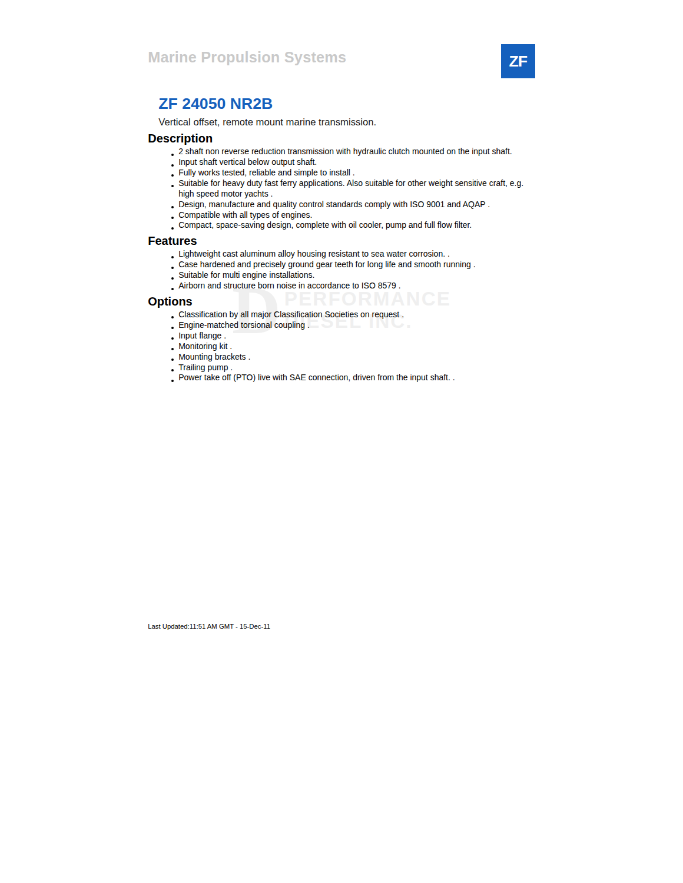Marine Propulsion Systems
ZF
D
PERFORMANCE
DIESEL INC.
ZF 24050 NR2B
Vertical offset, remote mount marine transmission.
Description
2 shaft non reverse reduction transmission with hydraulic clutch mounted on the input shaft.
Input shaft vertical below output shaft.
Fully works tested, reliable and simple to install .
Suitable for heavy duty fast ferry applications. Also suitable for other weight sensitive craft, e.g. high speed motor yachts .
Design, manufacture and quality control standards comply with ISO 9001 and AQAP .
Compatible with all types of engines.
Compact, space-saving design, complete with oil cooler, pump and full flow filter.
Features
Lightweight cast aluminum alloy housing resistant to sea water corrosion. .
Case hardened and precisely ground gear teeth for long life and smooth running .
Suitable for multi engine installations.
Airborn and structure born noise in accordance to ISO 8579 .
Options
Classification by all major Classification Societies on request .
Engine-matched torsional coupling .
Input flange .
Monitoring kit .
Mounting brackets .
Trailing pump .
Power take off (PTO) live with SAE connection, driven from the input shaft. .
Last Updated:11:51 AM GMT - 15-Dec-11